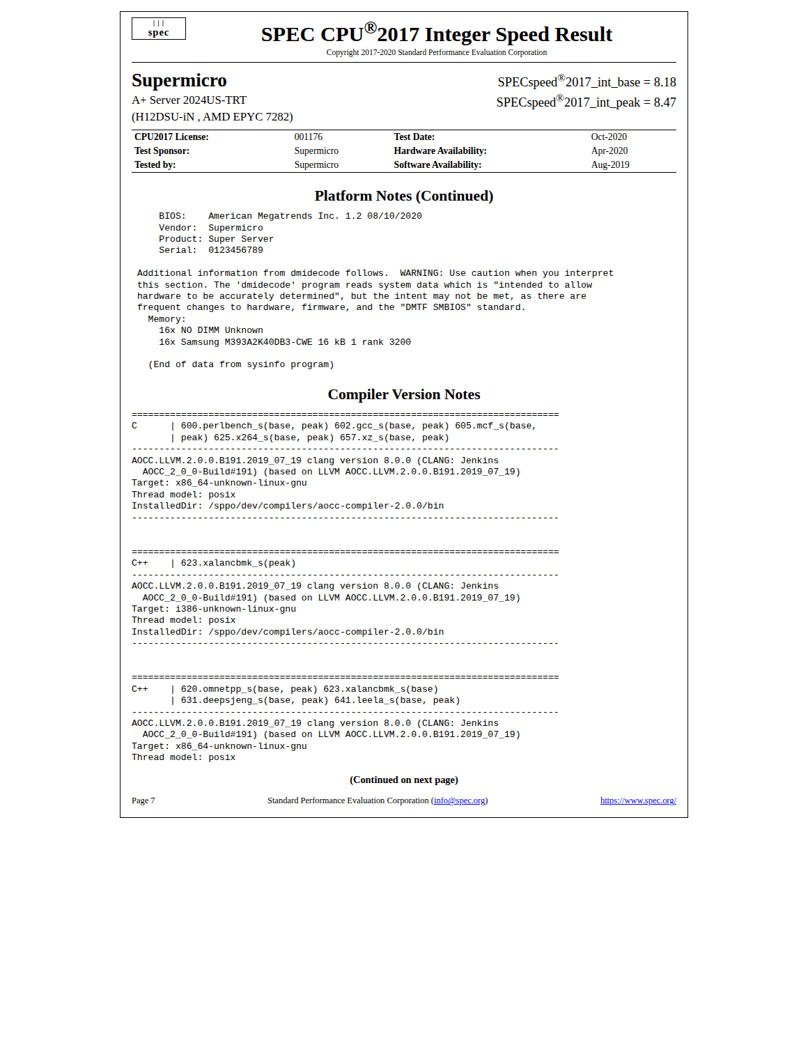|||
spec
SPEC CPU®2017 Integer Speed Result
Copyright 2017-2020 Standard Performance Evaluation Corporation
Supermicro
A+ Server 2024US-TRT
(H12DSU-iN , AMD EPYC 7282)
SPECspeed®2017_int_base = 8.18
SPECspeed®2017_int_peak = 8.47
| CPU2017 License: | 001176 | Test Date: | Oct-2020 |
| Test Sponsor: | Supermicro | Hardware Availability: | Apr-2020 |
| Tested by: | Supermicro | Software Availability: | Aug-2019 |
Platform Notes (Continued)
     BIOS:    American Megatrends Inc. 1.2 08/10/2020
     Vendor:  Supermicro
     Product: Super Server
     Serial:  0123456789

 Additional information from dmidecode follows.  WARNING: Use caution when you interpret
 this section. The 'dmidecode' program reads system data which is "intended to allow
 hardware to be accurately determined", but the intent may not be met, as there are
 frequent changes to hardware, firmware, and the "DMTF SMBIOS" standard.
   Memory:
     16x NO DIMM Unknown
     16x Samsung M393A2K40DB3-CWE 16 kB 1 rank 3200

   (End of data from sysinfo program)
Compiler Version Notes
==============================================================================
C      | 600.perlbench_s(base, peak) 602.gcc_s(base, peak) 605.mcf_s(base,
       | peak) 625.x264_s(base, peak) 657.xz_s(base, peak)
------------------------------------------------------------------------------
AOCC.LLVM.2.0.0.B191.2019_07_19 clang version 8.0.0 (CLANG: Jenkins
  AOCC_2_0_0-Build#191) (based on LLVM AOCC.LLVM.2.0.0.B191.2019_07_19)
Target: x86_64-unknown-linux-gnu
Thread model: posix
InstalledDir: /sppo/dev/compilers/aocc-compiler-2.0.0/bin
------------------------------------------------------------------------------


==============================================================================
C++    | 623.xalancbmk_s(peak)
------------------------------------------------------------------------------
AOCC.LLVM.2.0.0.B191.2019_07_19 clang version 8.0.0 (CLANG: Jenkins
  AOCC_2_0_0-Build#191) (based on LLVM AOCC.LLVM.2.0.0.B191.2019_07_19)
Target: i386-unknown-linux-gnu
Thread model: posix
InstalledDir: /sppo/dev/compilers/aocc-compiler-2.0.0/bin
------------------------------------------------------------------------------


==============================================================================
C++    | 620.omnetpp_s(base, peak) 623.xalancbmk_s(base)
       | 631.deepsjeng_s(base, peak) 641.leela_s(base, peak)
------------------------------------------------------------------------------
AOCC.LLVM.2.0.0.B191.2019_07_19 clang version 8.0.0 (CLANG: Jenkins
  AOCC_2_0_0-Build#191) (based on LLVM AOCC.LLVM.2.0.0.B191.2019_07_19)
Target: x86_64-unknown-linux-gnu
Thread model: posix
(Continued on next page)
Page 7 Standard Performance Evaluation Corporation (info@spec.org) https://www.spec.org/